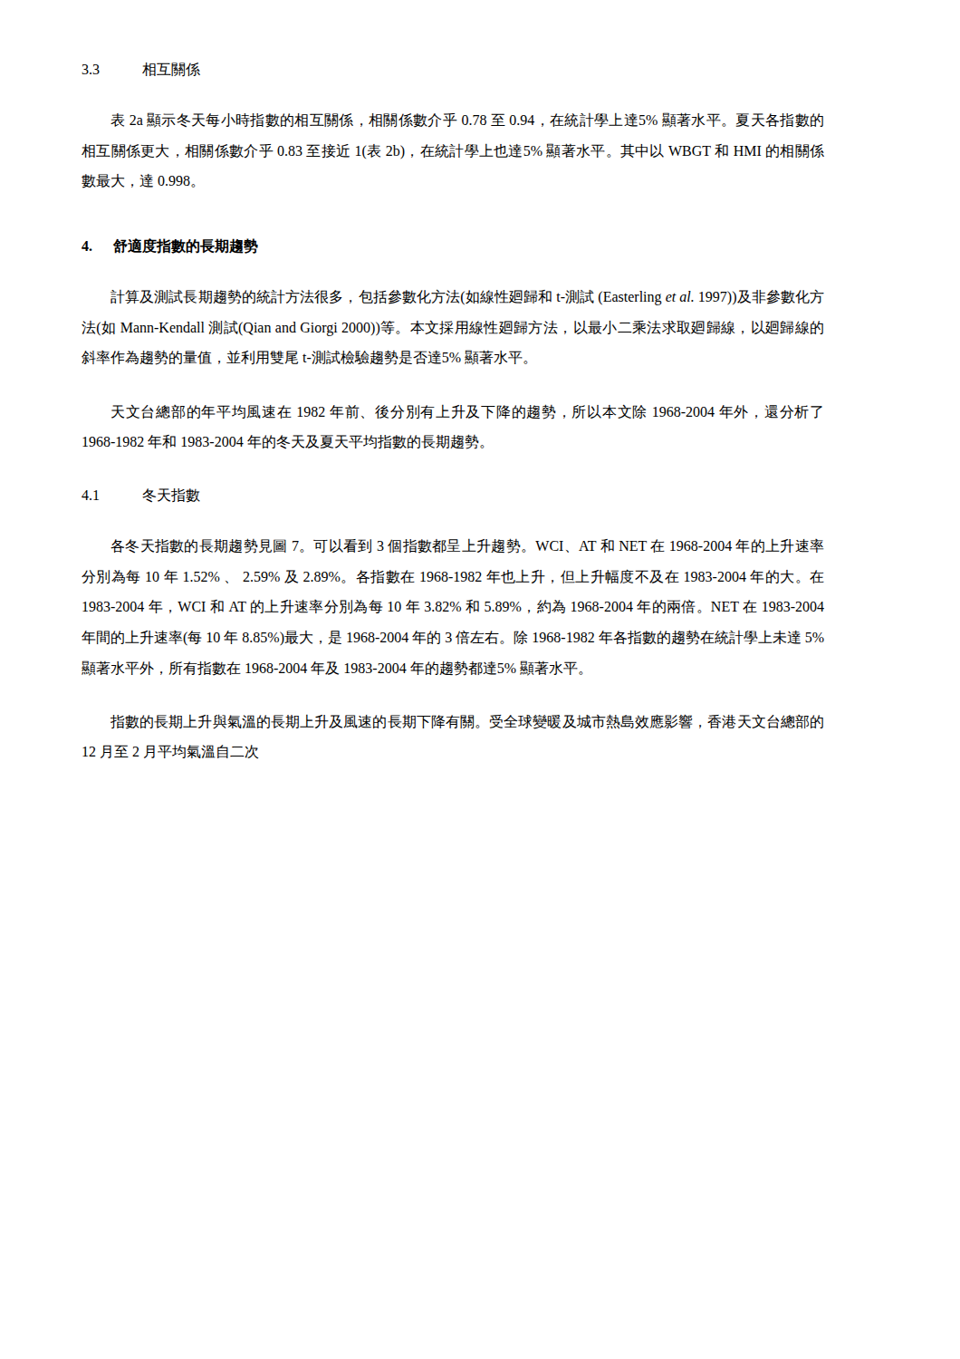3.3相互關係
表 2a 顯示冬天每小時指數的相互關係，相關係數介乎 0.78 至 0.94，在統計學上達5% 顯著水平。夏天各指數的相互關係更大，相關係數介乎 0.83 至接近 1(表 2b)，在統計學上也達5% 顯著水平。其中以 WBGT 和 HMI 的相關係數最大，達 0.998。
4. 舒適度指數的長期趨勢
計算及測試長期趨勢的統計方法很多，包括參數化方法(如線性廻歸和 t-測試 (Easterling et al. 1997))及非參數化方法(如 Mann-Kendall 測試(Qian and Giorgi 2000))等。本文採用線性廻歸方法，以最小二乘法求取廻歸線，以廻歸線的斜率作為趨勢的量值，並利用雙尾 t-測試檢驗趨勢是否達5% 顯著水平。
天文台總部的年平均風速在 1982 年前、後分別有上升及下降的趨勢，所以本文除 1968-2004 年外，還分析了 1968-1982 年和 1983-2004 年的冬天及夏天平均指數的長期趨勢。
4.1冬天指數
各冬天指數的長期趨勢見圖 7。可以看到 3 個指數都呈上升趨勢。WCI、AT 和 NET 在 1968-2004 年的上升速率分別為每 10 年 1.52% 、 2.59% 及 2.89%。各指數在 1968-1982 年也上升，但上升幅度不及在 1983-2004 年的大。在 1983-2004 年，WCI 和 AT 的上升速率分別為每 10 年 3.82% 和 5.89%，約為 1968-2004 年的兩倍。NET 在 1983-2004 年間的上升速率(每 10 年 8.85%)最大，是 1968-2004 年的 3 倍左右。除 1968-1982 年各指數的趨勢在統計學上未達 5% 顯著水平外，所有指數在 1968-2004 年及 1983-2004 年的趨勢都達5% 顯著水平。
指數的長期上升與氣溫的長期上升及風速的長期下降有關。受全球變暖及城市熱島效應影響，香港天文台總部的 12 月至 2 月平均氣溫自二次